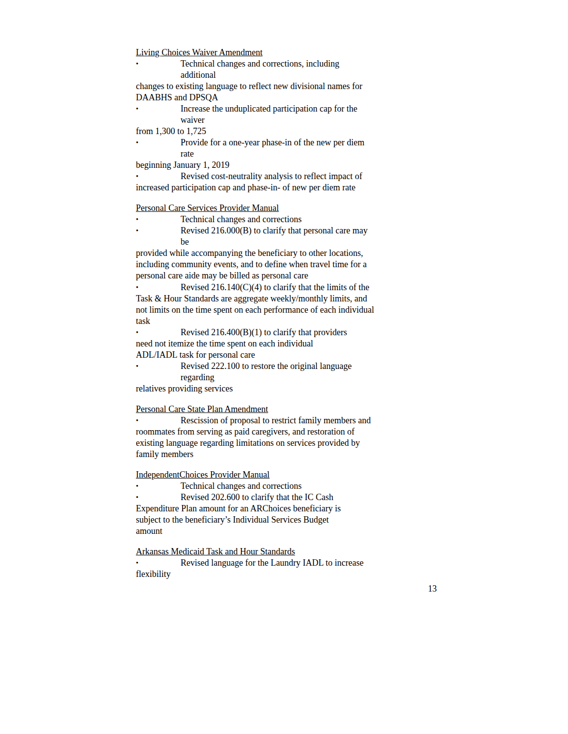Living Choices Waiver Amendment
Technical changes and corrections, including additionalchanges to existing language to reflect new divisional names for DAABHS and DPSQA
Increase the unduplicated participation cap for the waiverfrom 1,300 to 1,725
Provide for a one-year phase-in of the new per diem ratebeginning January 1, 2019
Revised cost-neutrality analysis to reflect impact ofincreased participation cap and phase-in- of new per diem rate
Personal Care Services Provider Manual
Technical changes and corrections
Revised 216.000(B) to clarify that personal care may beprovided while accompanying the beneficiary to other locations, including community events, and to define when travel time for a personal care aide may be billed as personal care
Revised 216.140(C)(4) to clarify that the limits of theTask & Hour Standards are aggregate weekly/monthly limits, and not limits on the time spent on each performance of each individual task
Revised 216.400(B)(1) to clarify that providersneed not itemize the time spent on each individual ADL/IADL task for personal care
Revised 222.100 to restore the original language regardingrelatives providing services
Personal Care State Plan Amendment
Rescission of proposal to restrict family members androommates from serving as paid caregivers, and restoration of existing language regarding limitations on services provided by family members
IndependentChoices Provider Manual
Technical changes and corrections
Revised 202.600 to clarify that the IC CashExpenditure Plan amount for an ARChoices beneficiary is subject to the beneficiary’s Individual Services Budget amount
Arkansas Medicaid Task and Hour Standards
Revised language for the Laundry IADL to increaseflexibility
13